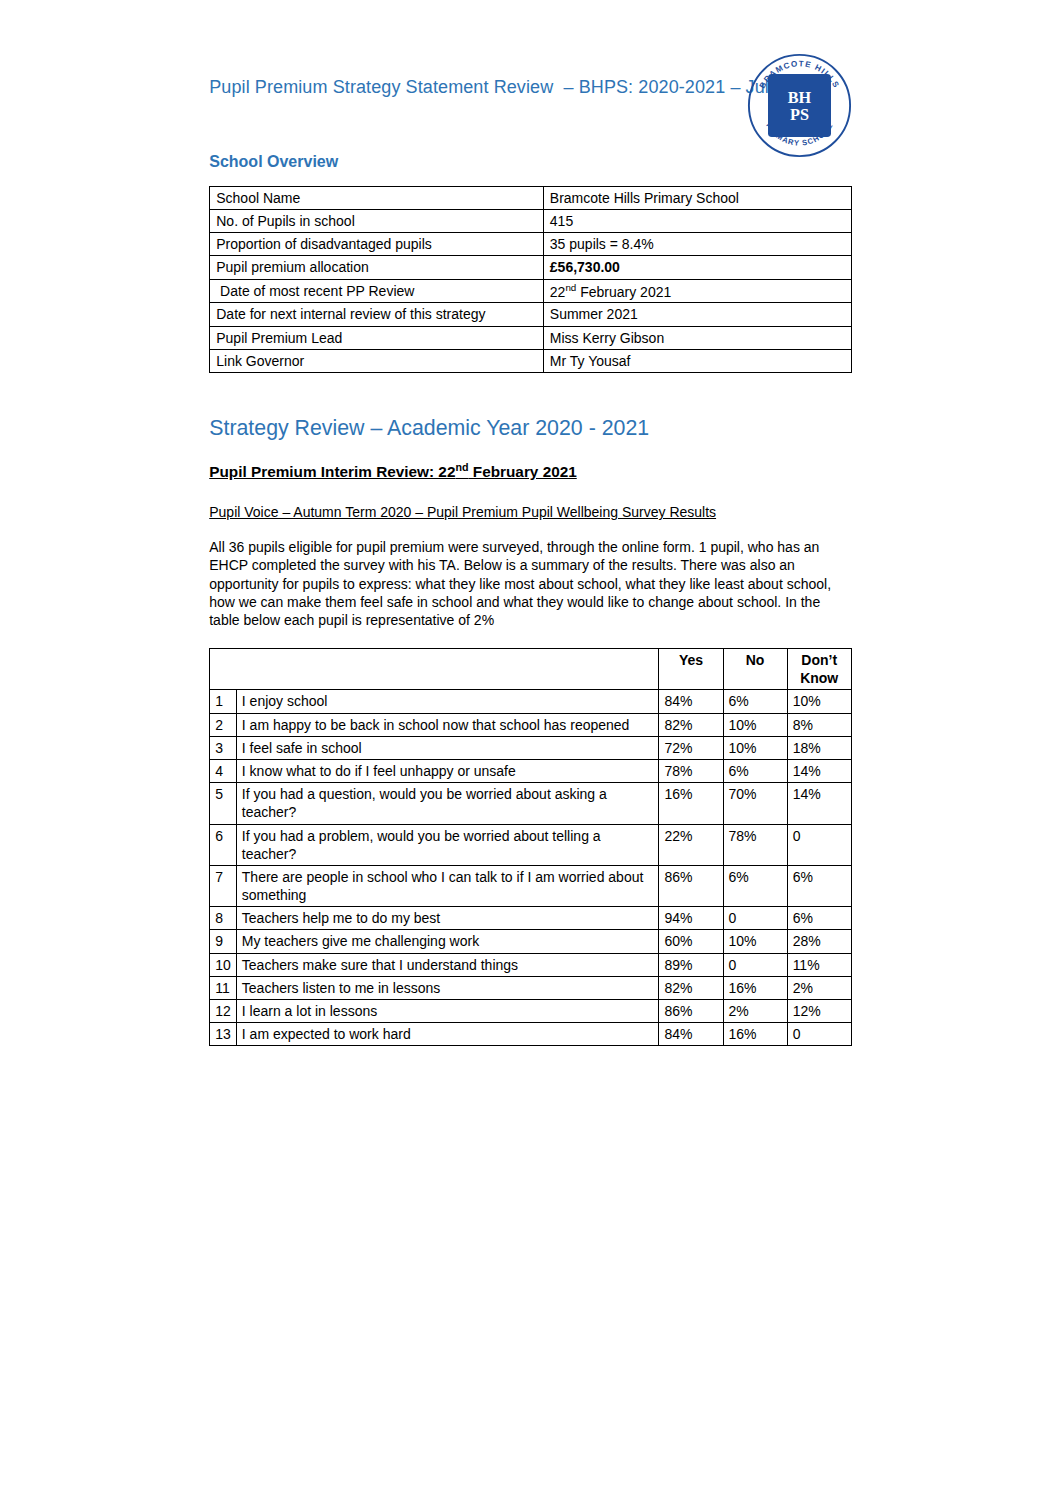BH PS BRAMCOTE HILLS PRIMARY SCHOOL
Pupil Premium Strategy Statement Review – BHPS: 2020-2021 – July 2021
School Overview
| School Name | Bramcote Hills Primary School |
| No. of Pupils in school | 415 |
| Proportion of disadvantaged pupils | 35 pupils = 8.4% |
| Pupil premium allocation | £56,730.00 |
| Date of most recent PP Review | 22 nd February 2021 |
| Date for next internal review of this strategy | Summer 2021 |
| Pupil Premium Lead | Miss Kerry Gibson |
| Link Governor | Mr Ty Yousaf |
Strategy Review – Academic Year 2020 - 2021
Pupil Premium Interim Review: 22nd February 2021
Pupil Voice – Autumn Term 2020 – Pupil Premium Pupil Wellbeing Survey Results
All 36 pupils eligible for pupil premium were surveyed, through the online form. 1 pupil, who has an EHCP completed the survey with his TA. Below is a summary of the results. There was also an opportunity for pupils to express: what they like most about school, what they like least about school, how we can make them feel safe in school and what they would like to change about school. In the table below each pupil is representative of 2%
| | Yes | No | Don’t Know |
| --- | --- | --- | --- |
| 1 | I enjoy school | 84% | 6% | 10% |
| 2 | I am happy to be back in school now that school has reopened | 82% | 10% | 8% |
| 3 | I feel safe in school | 72% | 10% | 18% |
| 4 | I know what to do if I feel unhappy or unsafe | 78% | 6% | 14% |
| 5 | If you had a question, would you be worried about asking a teacher? | 16% | 70% | 14% |
| 6 | If you had a problem, would you be worried about telling a teacher? | 22% | 78% | 0 |
| 7 | There are people in school who I can talk to if I am worried about something | 86% | 6% | 6% |
| 8 | Teachers help me to do my best | 94% | 0 | 6% |
| 9 | My teachers give me challenging work | 60% | 10% | 28% |
| 10 | Teachers make sure that I understand things | 89% | 0 | 11% |
| 11 | Teachers listen to me in lessons | 82% | 16% | 2% |
| 12 | I learn a lot in lessons | 86% | 2% | 12% |
| 13 | I am expected to work hard | 84% | 16% | 0 |